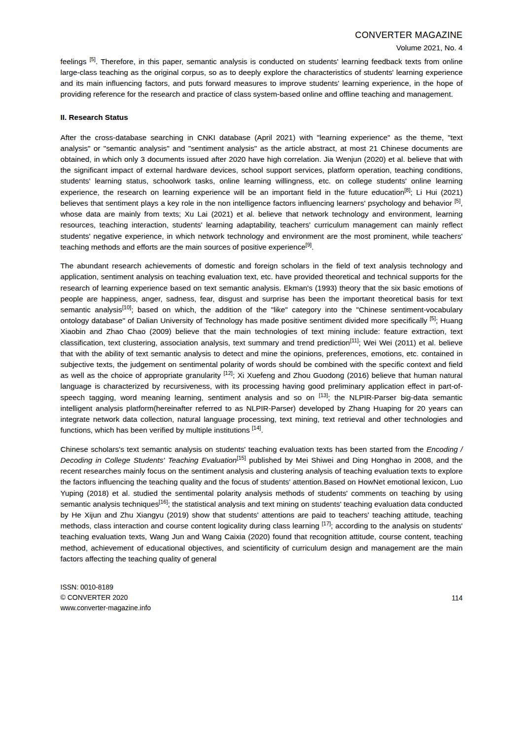CONVERTER MAGAZINE
Volume 2021, No. 4
feelings [5]. Therefore, in this paper, semantic analysis is conducted on students' learning feedback texts from online large-class teaching as the original corpus, so as to deeply explore the characteristics of students' learning experience and its main influencing factors, and puts forward measures to improve students' learning experience, in the hope of providing reference for the research and practice of class system-based online and offline teaching and management.
II. Research Status
After the cross-database searching in CNKI database (April 2021) with "learning experience" as the theme, "text analysis" or "semantic analysis" and "sentiment analysis" as the article abstract, at most 21 Chinese documents are obtained, in which only 3 documents issued after 2020 have high correlation. Jia Wenjun (2020) et al. believe that with the significant impact of external hardware devices, school support services, platform operation, teaching conditions, students' learning status, schoolwork tasks, online learning willingness, etc. on college students' online learning experience, the research on learning experience will be an important field in the future education[8]; Li Hui (2021) believes that sentiment plays a key role in the non intelligence factors influencing learners' psychology and behavior [5], whose data are mainly from texts; Xu Lai (2021) et al. believe that network technology and environment, learning resources, teaching interaction, students' learning adaptability, teachers' curriculum management can mainly reflect students' negative experience, in which network technology and environment are the most prominent, while teachers' teaching methods and efforts are the main sources of positive experience[9].
The abundant research achievements of domestic and foreign scholars in the field of text analysis technology and application, sentiment analysis on teaching evaluation text, etc. have provided theoretical and technical supports for the research of learning experience based on text semantic analysis. Ekman's (1993) theory that the six basic emotions of people are happiness, anger, sadness, fear, disgust and surprise has been the important theoretical basis for text semantic analysis[10]; based on which, the addition of the "like" category into the "Chinese sentiment-vocabulary ontology database" of Dalian University of Technology has made positive sentiment divided more specifically [5]; Huang Xiaobin and Zhao Chao (2009) believe that the main technologies of text mining include: feature extraction, text classification, text clustering, association analysis, text summary and trend prediction[11]; Wei Wei (2011) et al. believe that with the ability of text semantic analysis to detect and mine the opinions, preferences, emotions, etc. contained in subjective texts, the judgement on sentimental polarity of words should be combined with the specific context and field as well as the choice of appropriate granularity [12]; Xi Xuefeng and Zhou Guodong (2016) believe that human natural language is characterized by recursiveness, with its processing having good preliminary application effect in part-of-speech tagging, word meaning learning, sentiment analysis and so on [13]; the NLPIR-Parser big-data semantic intelligent analysis platform(hereinafter referred to as NLPIR-Parser) developed by Zhang Huaping for 20 years can integrate network data collection, natural language processing, text mining, text retrieval and other technologies and functions, which has been verified by multiple institutions [14].
Chinese scholars's text semantic analysis on students' teaching evaluation texts has been started from the Encoding / Decoding in College Students' Teaching Evaluation[15] published by Mei Shiwei and Ding Honghao in 2008, and the recent researches mainly focus on the sentiment analysis and clustering analysis of teaching evaluation texts to explore the factors influencing the teaching quality and the focus of students' attention.Based on HowNet emotional lexicon, Luo Yuping (2018) et al. studied the sentimental polarity analysis methods of students' comments on teaching by using semantic analysis techniques[16]; the statistical analysis and text mining on students' teaching evaluation data conducted by He Xijun and Zhu Xiangyu (2019) show that students' attentions are paid to teachers' teaching attitude, teaching methods, class interaction and course content logicality during class learning [17]; according to the analysis on students' teaching evaluation texts, Wang Jun and Wang Caixia (2020) found that recognition attitude, course content, teaching method, achievement of educational objectives, and scientificity of curriculum design and management are the main factors affecting the teaching quality of general
ISSN: 0010-8189
© CONVERTER 2020
www.converter-magazine.info
114